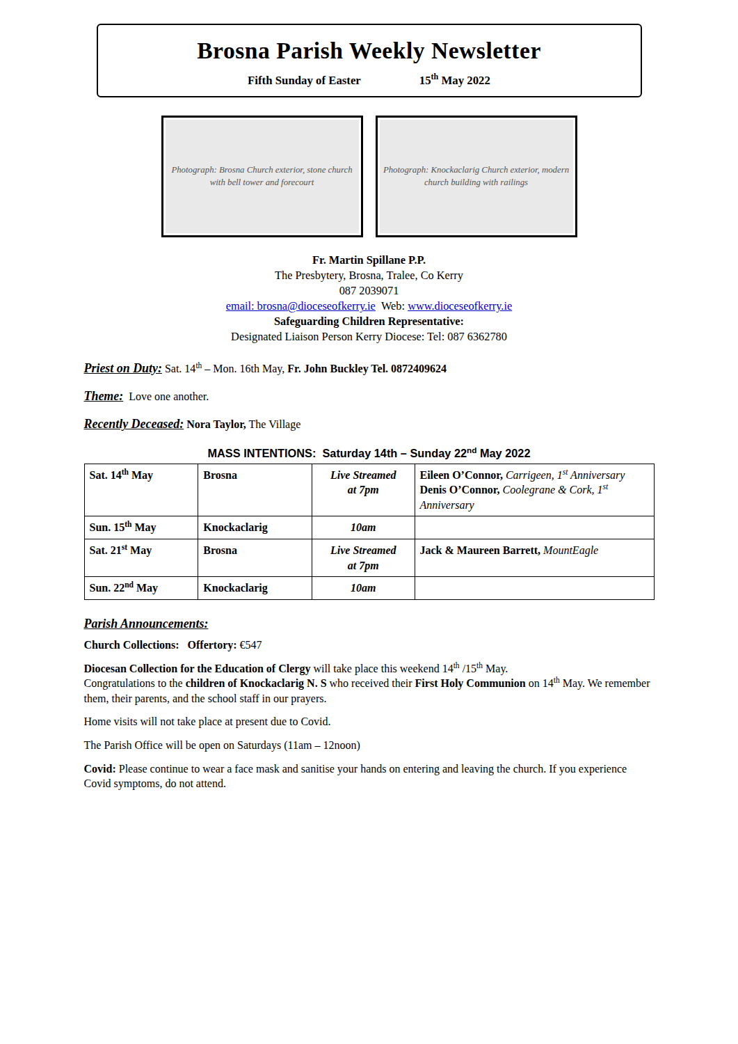Brosna Parish Weekly Newsletter
Fifth Sunday of Easter 15th May 2022
Photograph: Brosna Church exterior, stone church with bell tower and forecourt
Photograph: Knockaclarig Church exterior, modern church building with railings
Fr. Martin Spillane P.P.
The Presbytery, Brosna, Tralee, Co Kerry
087 2039071
email: brosna@dioceseofkerry.ie Web: www.dioceseofkerry.ie
Safeguarding Children Representative:
Designated Liaison Person Kerry Diocese: Tel: 087 6362780
Priest on Duty:
Sat. 14th – Mon. 16th May, Fr. John Buckley Tel. 0872409624
Theme:
Love one another.
Recently Deceased:
Nora Taylor, The Village
MASS INTENTIONS: Saturday 14th – Sunday 22nd May 2022
| Sat. 14 th May | Brosna | Live Streamed at 7pm | Eileen O’Connor, Carrigeen, 1 st Anniversary Denis O’Connor, Coolegrane & Cork, 1 st Anniversary |
| Sun. 15 th May | Knockaclarig | 10am | |
| Sat. 21 st May | Brosna | Live Streamed at 7pm | Jack & Maureen Barrett, MountEagle |
| Sun. 22 nd May | Knockaclarig | 10am | |
Parish Announcements:
Church Collections: Offertory: €547
Diocesan Collection for the Education of Clergy will take place this weekend 14th /15th May.
Congratulations to the children of Knockaclarig N. S who received their First Holy Communion on 14th May. We remember them, their parents, and the school staff in our prayers.
Home visits will not take place at present due to Covid.
The Parish Office will be open on Saturdays (11am – 12noon)
Covid: Please continue to wear a face mask and sanitise your hands on entering and leaving the church. If you experience Covid symptoms, do not attend.